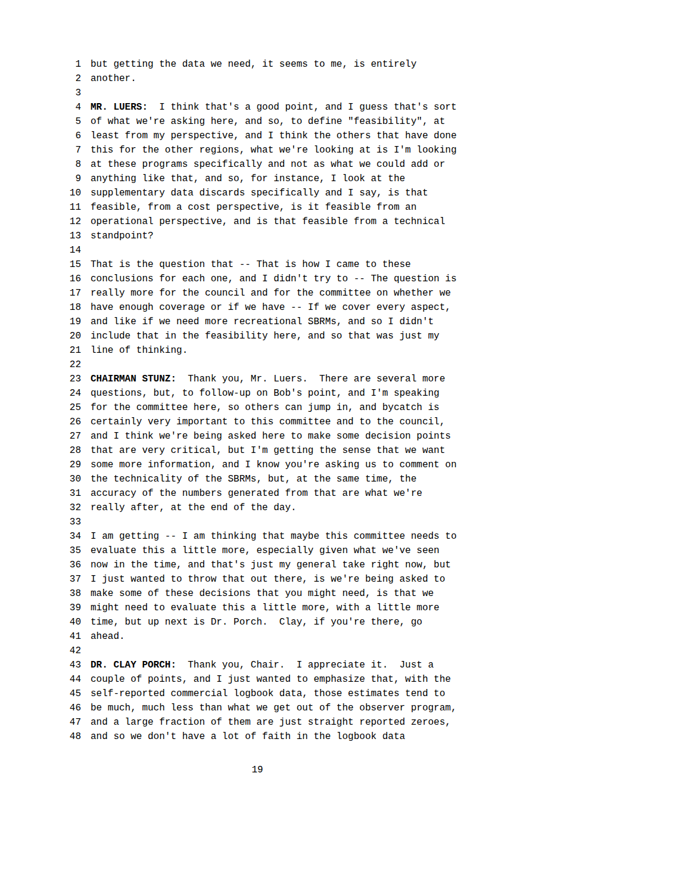but getting the data we need, it seems to me, is entirely
another.
MR. LUERS: I think that's a good point, and I guess that's sort
of what we're asking here, and so, to define "feasibility", at
least from my perspective, and I think the others that have done
this for the other regions, what we're looking at is I'm looking
at these programs specifically and not as what we could add or
anything like that, and so, for instance, I look at the
supplementary data discards specifically and I say, is that
feasible, from a cost perspective, is it feasible from an
operational perspective, and is that feasible from a technical
standpoint?
That is the question that -- That is how I came to these
conclusions for each one, and I didn't try to -- The question is
really more for the council and for the committee on whether we
have enough coverage or if we have -- If we cover every aspect,
and like if we need more recreational SBRMs, and so I didn't
include that in the feasibility here, and so that was just my
line of thinking.
CHAIRMAN STUNZ: Thank you, Mr. Luers. There are several more
questions, but, to follow-up on Bob's point, and I'm speaking
for the committee here, so others can jump in, and bycatch is
certainly very important to this committee and to the council,
and I think we're being asked here to make some decision points
that are very critical, but I'm getting the sense that we want
some more information, and I know you're asking us to comment on
the technicality of the SBRMs, but, at the same time, the
accuracy of the numbers generated from that are what we're
really after, at the end of the day.
I am getting -- I am thinking that maybe this committee needs to
evaluate this a little more, especially given what we've seen
now in the time, and that's just my general take right now, but
I just wanted to throw that out there, is we're being asked to
make some of these decisions that you might need, is that we
might need to evaluate this a little more, with a little more
time, but up next is Dr. Porch. Clay, if you're there, go
ahead.
DR. CLAY PORCH: Thank you, Chair. I appreciate it. Just a
couple of points, and I just wanted to emphasize that, with the
self-reported commercial logbook data, those estimates tend to
be much, much less than what we get out of the observer program,
and a large fraction of them are just straight reported zeroes,
and so we don't have a lot of faith in the logbook data
19